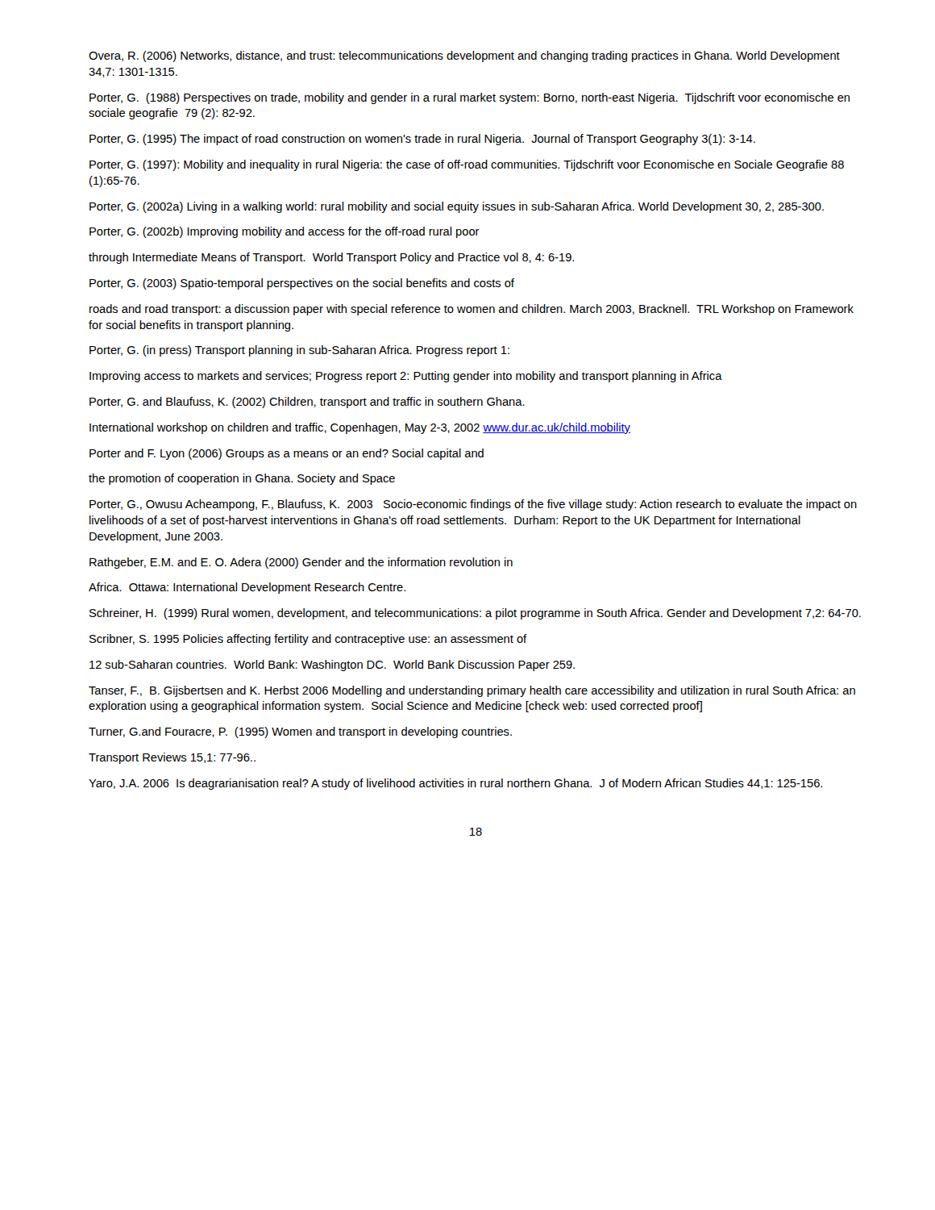Overa, R. (2006) Networks, distance, and trust: telecommunications development and changing trading practices in Ghana. World Development 34,7: 1301-1315.
Porter, G. (1988) Perspectives on trade, mobility and gender in a rural market system: Borno, north-east Nigeria. Tijdschrift voor economische en sociale geografie 79 (2): 82-92.
Porter, G. (1995) The impact of road construction on women's trade in rural Nigeria. Journal of Transport Geography 3(1): 3-14.
Porter, G. (1997): Mobility and inequality in rural Nigeria: the case of off-road communities. Tijdschrift voor Economische en Sociale Geografie 88 (1):65-76.
Porter, G. (2002a) Living in a walking world: rural mobility and social equity issues in sub-Saharan Africa. World Development 30, 2, 285-300.
Porter, G. (2002b) Improving mobility and access for the off-road rural poor
through Intermediate Means of Transport. World Transport Policy and Practice vol 8, 4: 6-19.
Porter, G. (2003) Spatio-temporal perspectives on the social benefits and costs of
roads and road transport: a discussion paper with special reference to women and children. March 2003, Bracknell. TRL Workshop on Framework for social benefits in transport planning.
Porter, G. (in press) Transport planning in sub-Saharan Africa. Progress report 1:
Improving access to markets and services; Progress report 2: Putting gender into mobility and transport planning in Africa
Porter, G. and Blaufuss, K. (2002) Children, transport and traffic in southern Ghana.
International workshop on children and traffic, Copenhagen, May 2-3, 2002 www.dur.ac.uk/child.mobility
Porter and F. Lyon (2006) Groups as a means or an end? Social capital and
the promotion of cooperation in Ghana. Society and Space
Porter, G., Owusu Acheampong, F., Blaufuss, K. 2003 Socio-economic findings of the five village study: Action research to evaluate the impact on livelihoods of a set of post-harvest interventions in Ghana's off road settlements. Durham: Report to the UK Department for International Development, June 2003.
Rathgeber, E.M. and E. O. Adera (2000) Gender and the information revolution in
Africa. Ottawa: International Development Research Centre.
Schreiner, H. (1999) Rural women, development, and telecommunications: a pilot programme in South Africa. Gender and Development 7,2: 64-70.
Scribner, S. 1995 Policies affecting fertility and contraceptive use: an assessment of
12 sub-Saharan countries. World Bank: Washington DC. World Bank Discussion Paper 259.
Tanser, F., B. Gijsbertsen and K. Herbst 2006 Modelling and understanding primary health care accessibility and utilization in rural South Africa: an exploration using a geographical information system. Social Science and Medicine [check web: used corrected proof]
Turner, G.and Fouracre, P. (1995) Women and transport in developing countries.
Transport Reviews 15,1: 77-96..
Yaro, J.A. 2006 Is deagrarianisation real? A study of livelihood activities in rural northern Ghana. J of Modern African Studies 44,1: 125-156.
18